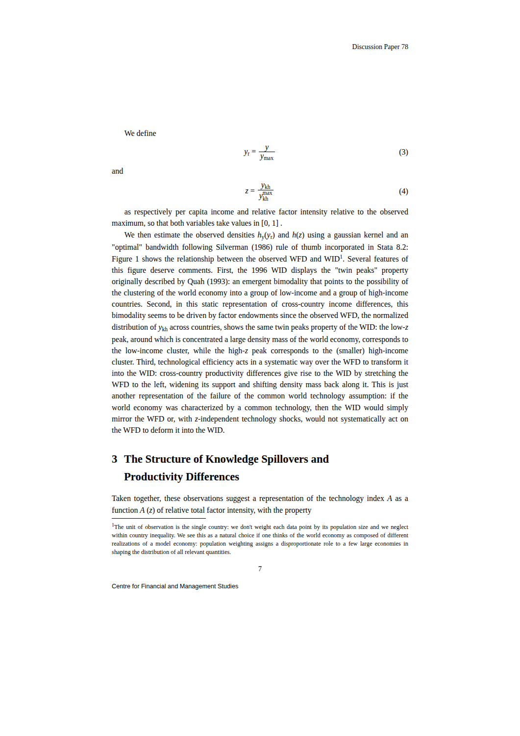Discussion Paper 78
We define
yr = yymax (3)
and
z = ykh ymax kh (4)
as respectively per capita income and relative factor intensity relative to the observed maximum, so that both variables take values in [0, 1] .
We then estimate the observed densities hy(yr) and h(z) using a gaussian kernel and an "optimal" bandwidth following Silverman (1986) rule of thumb incorporated in Stata 8.2: Figure 1 shows the relationship between the observed WFD and WID1. Several features of this figure deserve comments. First, the 1996 WID displays the "twin peaks" property originally described by Quah (1993): an emergent bimodality that points to the possibility of the clustering of the world economy into a group of low-income and a group of high-income countries. Second, in this static representation of cross-country income differences, this bimodality seems to be driven by factor endowments since the observed WFD, the normalized distribution of ykh across countries, shows the same twin peaks property of the WID: the low-z peak, around which is concentrated a large density mass of the world economy, corresponds to the low-income cluster, while the high-z peak corresponds to the (smaller) high-income cluster. Third, technological efficiency acts in a systematic way over the WFD to transform it into the WID: cross-country productivity differences give rise to the WID by stretching the WFD to the left, widening its support and shifting density mass back along it. This is just another representation of the failure of the common world technology assumption: if the world economy was characterized by a common technology, then the WID would simply mirror the WFD or, with z-independent technology shocks, would not systematically act on the WFD to deform it into the WID.
3 The Structure of Knowledge Spillovers andProductivity Differences
Taken together, these observations suggest a representation of the technology index A as a function A (z) of relative total factor intensity, with the property
1 The unit of observation is the single country: we don't weight each data point by its population size and we neglect within country inequality. We see this as a natural choice if one thinks of the world economy as composed of different realizations of a model economy: population weighting assigns a disproportionate role to a few large economies in shaping the distribution of all relevant quantities.
7
Centre for Financial and Management Studies